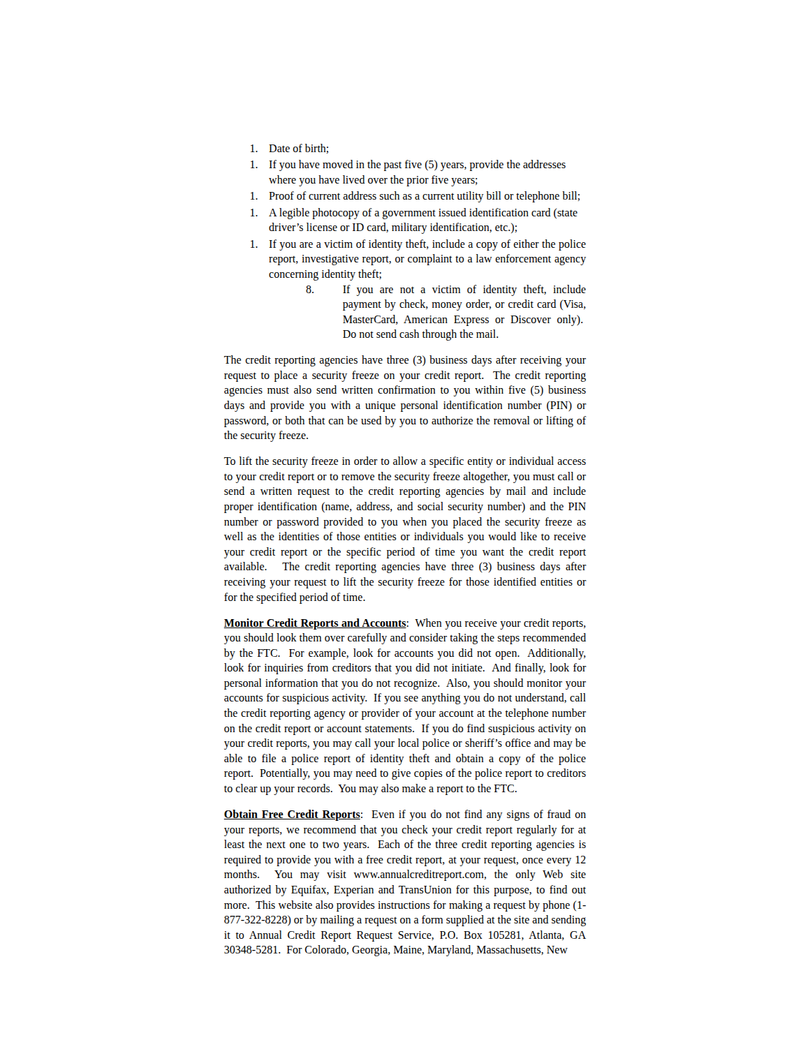Date of birth;
If you have moved in the past five (5) years, provide the addresses where you have lived over the prior five years;
Proof of current address such as a current utility bill or telephone bill;
A legible photocopy of a government issued identification card (state driver’s license or ID card, military identification, etc.);
If you are a victim of identity theft, include a copy of either the police report, investigative report, or complaint to a law enforcement agency concerning identity theft;
8. If you are not a victim of identity theft, include payment by check, money order, or credit card (Visa, MasterCard, American Express or Discover only). Do not send cash through the mail.
The credit reporting agencies have three (3) business days after receiving your request to place a security freeze on your credit report. The credit reporting agencies must also send written confirmation to you within five (5) business days and provide you with a unique personal identification number (PIN) or password, or both that can be used by you to authorize the removal or lifting of the security freeze.
To lift the security freeze in order to allow a specific entity or individual access to your credit report or to remove the security freeze altogether, you must call or send a written request to the credit reporting agencies by mail and include proper identification (name, address, and social security number) and the PIN number or password provided to you when you placed the security freeze as well as the identities of those entities or individuals you would like to receive your credit report or the specific period of time you want the credit report available. The credit reporting agencies have three (3) business days after receiving your request to lift the security freeze for those identified entities or for the specified period of time.
Monitor Credit Reports and Accounts: When you receive your credit reports, you should look them over carefully and consider taking the steps recommended by the FTC. For example, look for accounts you did not open. Additionally, look for inquiries from creditors that you did not initiate. And finally, look for personal information that you do not recognize. Also, you should monitor your accounts for suspicious activity. If you see anything you do not understand, call the credit reporting agency or provider of your account at the telephone number on the credit report or account statements. If you do find suspicious activity on your credit reports, you may call your local police or sheriff’s office and may be able to file a police report of identity theft and obtain a copy of the police report. Potentially, you may need to give copies of the police report to creditors to clear up your records. You may also make a report to the FTC.
Obtain Free Credit Reports: Even if you do not find any signs of fraud on your reports, we recommend that you check your credit report regularly for at least the next one to two years. Each of the three credit reporting agencies is required to provide you with a free credit report, at your request, once every 12 months. You may visit www.annualcreditreport.com, the only Web site authorized by Equifax, Experian and TransUnion for this purpose, to find out more. This website also provides instructions for making a request by phone (1-877-322-8228) or by mailing a request on a form supplied at the site and sending it to Annual Credit Report Request Service, P.O. Box 105281, Atlanta, GA 30348-5281. For Colorado, Georgia, Maine, Maryland, Massachusetts, New